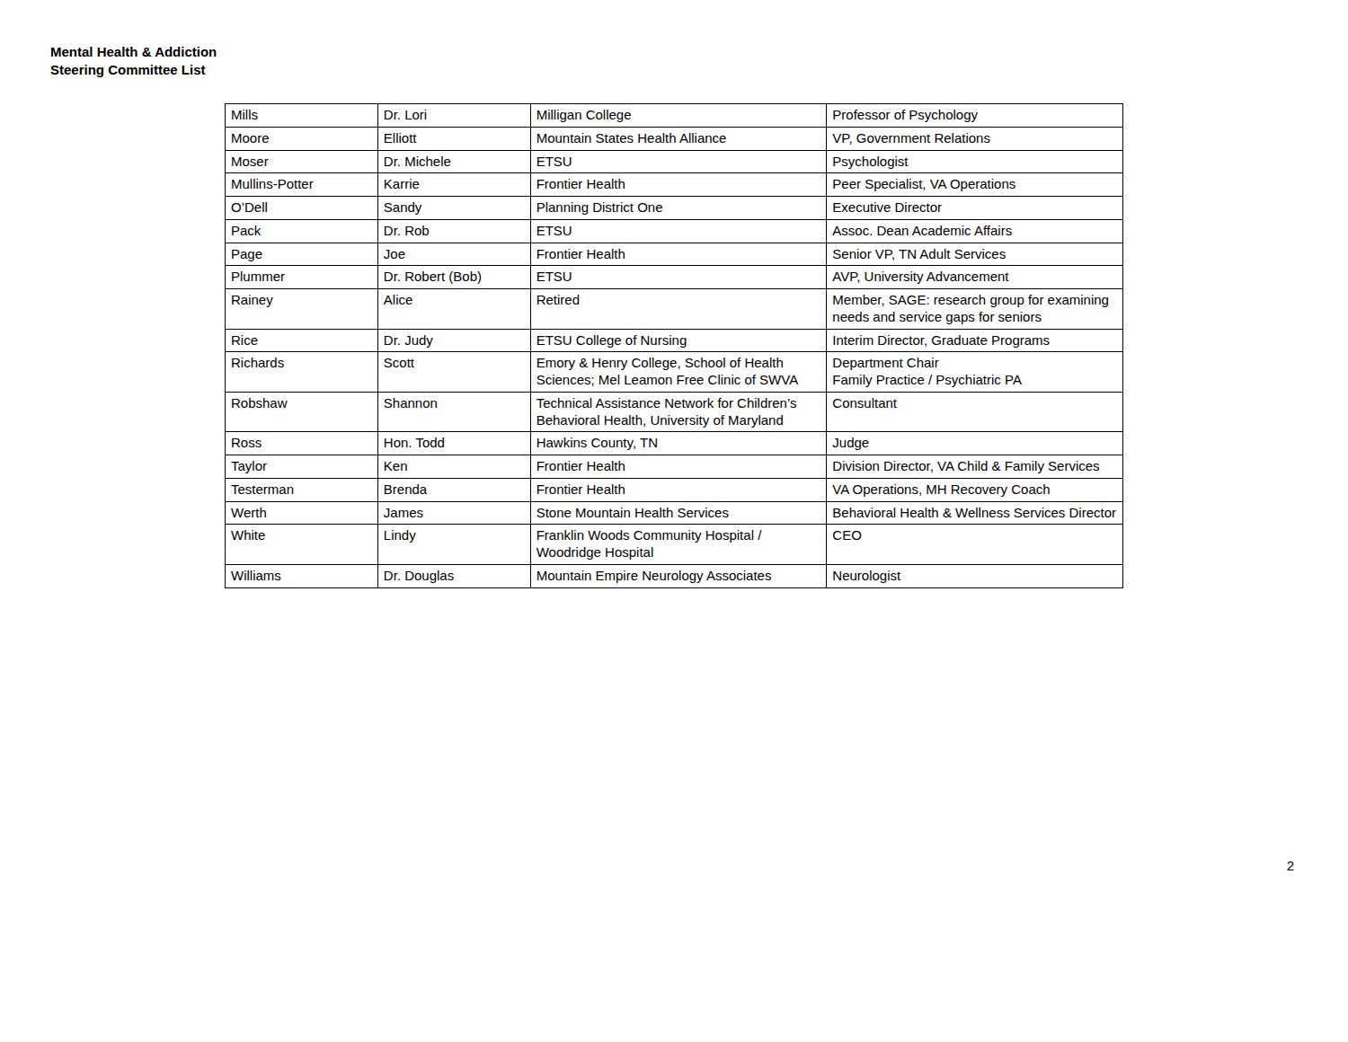Mental Health & Addiction
Steering Committee List
| Mills | Dr. Lori | Milligan College | Professor of Psychology |
| Moore | Elliott | Mountain States Health Alliance | VP, Government Relations |
| Moser | Dr. Michele | ETSU | Psychologist |
| Mullins-Potter | Karrie | Frontier Health | Peer Specialist, VA Operations |
| O’Dell | Sandy | Planning District One | Executive Director |
| Pack | Dr. Rob | ETSU | Assoc. Dean Academic Affairs |
| Page | Joe | Frontier Health | Senior VP, TN Adult Services |
| Plummer | Dr. Robert (Bob) | ETSU | AVP, University Advancement |
| Rainey | Alice | Retired | Member, SAGE: research group for examining needs and service gaps for seniors |
| Rice | Dr. Judy | ETSU College of Nursing | Interim Director, Graduate Programs |
| Richards | Scott | Emory & Henry College, School of Health Sciences; Mel Leamon Free Clinic of SWVA | Department Chair Family Practice / Psychiatric PA |
| Robshaw | Shannon | Technical Assistance Network for Children’s Behavioral Health, University of Maryland | Consultant |
| Ross | Hon. Todd | Hawkins County, TN | Judge |
| Taylor | Ken | Frontier Health | Division Director, VA Child & Family Services |
| Testerman | Brenda | Frontier Health | VA Operations, MH Recovery Coach |
| Werth | James | Stone Mountain Health Services | Behavioral Health & Wellness Services Director |
| White | Lindy | Franklin Woods Community Hospital / Woodridge Hospital | CEO |
| Williams | Dr. Douglas | Mountain Empire Neurology Associates | Neurologist |
2